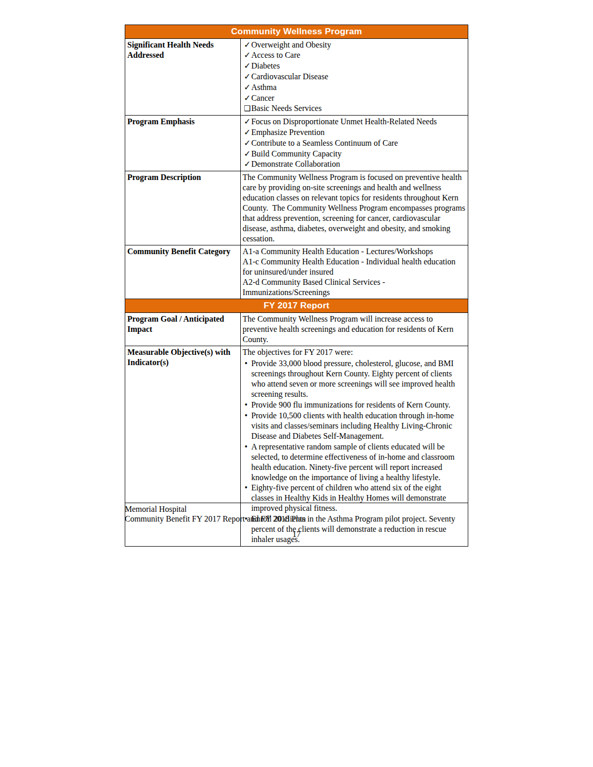| Community Wellness Program |
| Significant Health Needs Addressed | Overweight and Obesity Access to Care Diabetes Cardiovascular Disease Asthma Cancer Basic Needs Services |
| Program Emphasis | Focus on Disproportionate Unmet Health-Related Needs Emphasize Prevention Contribute to a Seamless Continuum of Care Build Community Capacity Demonstrate Collaboration |
| Program Description | The Community Wellness Program is focused on preventive health care by providing on-site screenings and health and wellness education classes on relevant topics for residents throughout Kern County. The Community Wellness Program encompasses programs that address prevention, screening for cancer, cardiovascular disease, asthma, diabetes, overweight and obesity, and smoking cessation. |
| Community Benefit Category | A1-a Community Health Education - Lectures/Workshops A1-c Community Health Education - Individual health education for uninsured/under insured A2-d Community Based Clinical Services - Immunizations/Screenings |
| FY 2017 Report |
| Program Goal / Anticipated Impact | The Community Wellness Program will increase access to preventive health screenings and education for residents of Kern County. |
| Measurable Objective(s) with Indicator(s) | The objectives for FY 2017 were: Provide 33,000 blood pressure, cholesterol, glucose, and BMI screenings throughout Kern County. Eighty percent of clients who attend seven or more screenings will see improved health screening results. Provide 900 flu immunizations for residents of Kern County. Provide 10,500 clients with health education through in-home visits and classes/seminars including Healthy Living-Chronic Disease and Diabetes Self-Management. A representative random sample of clients educated will be selected, to determine effectiveness of in-home and classroom health education. Ninety-five percent will report increased knowledge on the importance of living a healthy lifestyle. Eighty-five percent of children who attend six of the eight classes in Healthy Kids in Healthy Homes will demonstrate improved physical fitness. Enroll 20 clients in the Asthma Program pilot project. Seventy percent of the clients will demonstrate a reduction in rescue inhaler usages. |
Memorial Hospital
Community Benefit FY 2017 Report and FY 2018 Plan
17